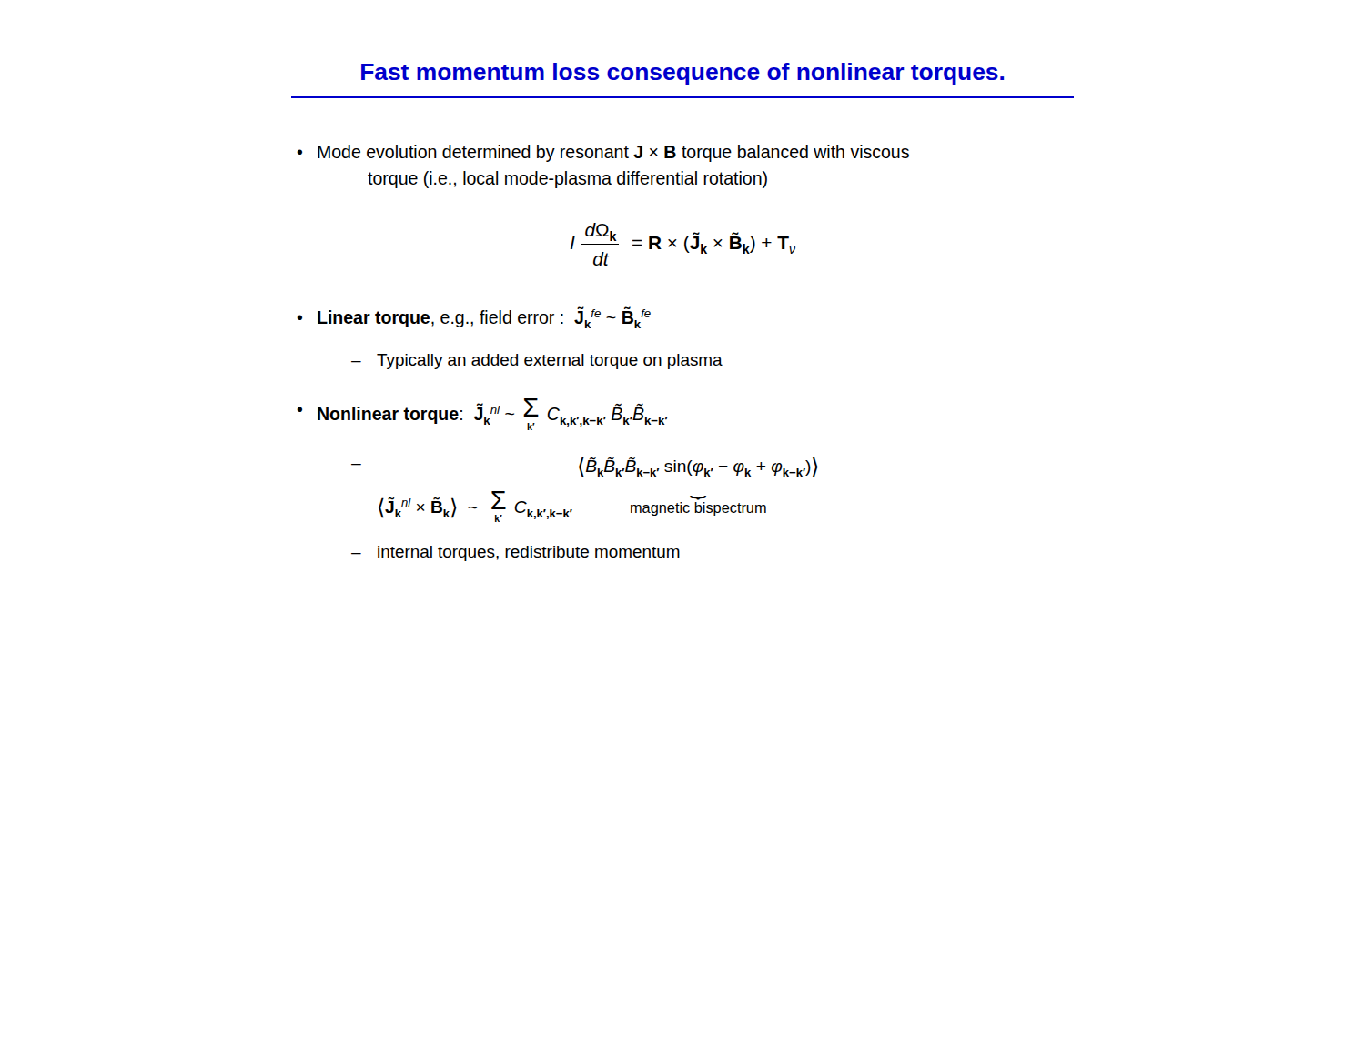Fast momentum loss consequence of nonlinear torques.
Mode evolution determined by resonant J × B torque balanced with viscous
torque (i.e., local mode-plasma differential rotation)
I d Ωk dt = R × (J̃k × B̃k) + Tν
Linear torque, e.g., field error : J̃kfe ~ B̃kfe
Typically an added external torque on plasma
Nonlinear torque: J̃knl ~ Σk′ Ck,k′,k−k′ B̃k′B̃k−k′
⟨J̃knl × B̃k⟩ ~ Σk′ Ck,k′,k−k′ ⟨B̃kB̃k′B̃k−k′ sin(φk′ − φk + φk−k′)⟩ ⏟ magnetic bispectrum
internal torques, redistribute momentum